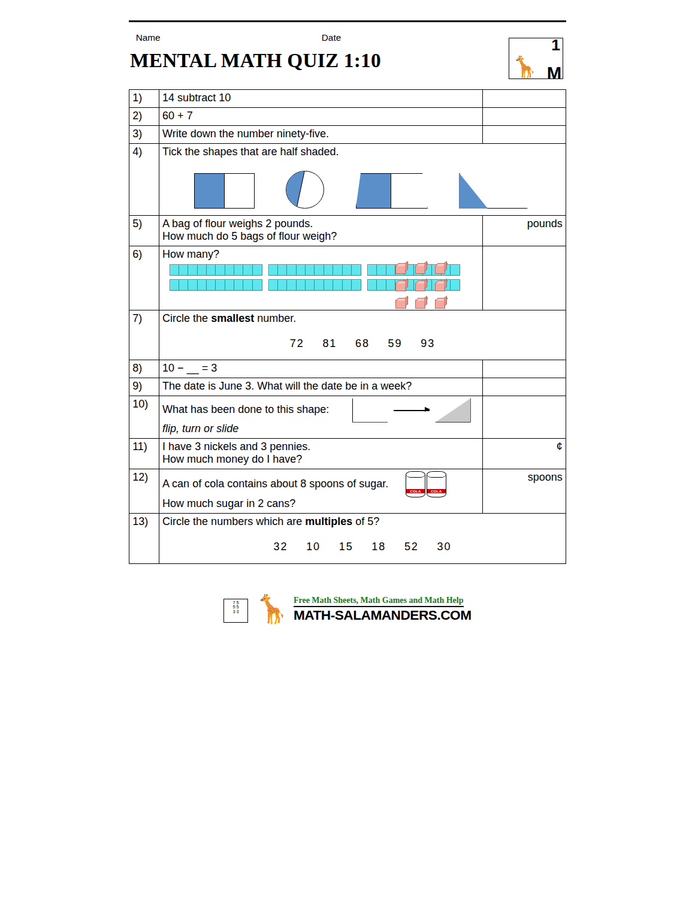Name Date
MENTAL MATH QUIZ 1:10
1 🦒 M
| 1) | 14 subtract 10 | |
| 2) | 60 + 7 | |
| 3) | Write down the number ninety-five. | |
| 4) | Tick the shapes that are half shaded. |
| 5) | A bag of flour weighs 2 pounds. How much do 5 bags of flour weigh? | pounds |
| 6) | How many? | |
| 7) | Circle the smallest number. 72 81 68 59 93 |
| 8) | 10 − __ = 3 | |
| 9) | The date is June 3. What will the date be in a week? | |
| 10) | What has been done to this shape: flip, turn or slide | |
| 11) | I have 3 nickels and 3 pennies. How much money do I have? | ¢ |
| 12) | A can of cola contains about 8 spoons of sugar. COLA COLA How much sugar in 2 cans? | spoons |
| 13) | Circle the numbers which are multiples of 5? 32 10 15 18 52 30 |
7 5
5 5
3 3
🦒
Free Math Sheets, Math Games and Math Help
MATH-SALAMANDERS.COM